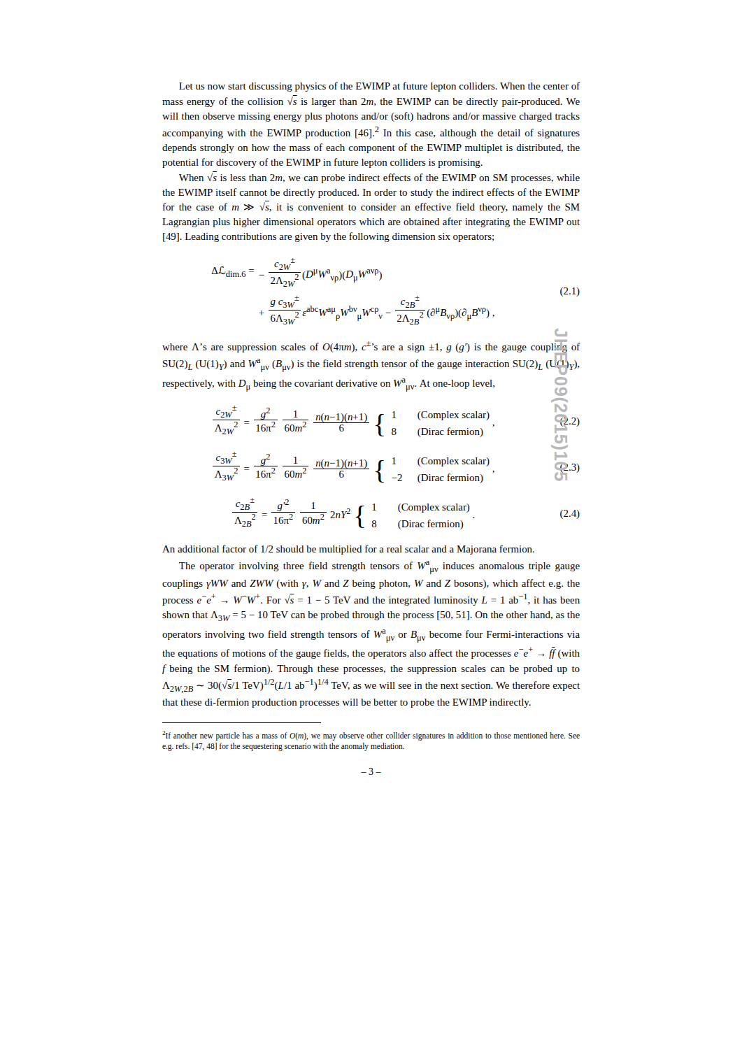JHEP09(2015)105
Let us now start discussing physics of the EWIMP at future lepton colliders. When the center of mass energy of the collision √s is larger than 2m, the EWIMP can be directly pair-produced. We will then observe missing energy plus photons and/or (soft) hadrons and/or massive charged tracks accompanying with the EWIMP production [46].2 In this case, although the detail of signatures depends strongly on how the mass of each component of the EWIMP multiplet is distributed, the potential for discovery of the EWIMP in future lepton colliders is promising.
When √s is less than 2m, we can probe indirect effects of the EWIMP on SM processes, while the EWIMP itself cannot be directly produced. In order to study the indirect effects of the EWIMP for the case of m ≫ √s, it is convenient to consider an effective field theory, namely the SM Lagrangian plus higher dimensional operators which are obtained after integrating the EWIMP out [49]. Leading contributions are given by the following dimension six operators;
| Δℒ dim.6 = | − c 2 W ± 2Λ 2 W 2 ( D μ W a νρ )( D μ W aνρ ) |
| | + g c 3 W ± 6Λ 3 W 2 ε abc W aμ ρ W bν μ W cρ ν − c 2 B ± 2Λ 2 B 2 ( ∂ μ B νρ )( ∂ μ B νρ ) , |
(2.1)
where Λ’s are suppression scales of O(4πm), c±’s are a sign ±1, g (g′) is the gauge coupling of SU(2)L (U(1)Y) and Waμν (Bμν) is the field strength tensor of the gauge interaction SU(2)L (U(1)Y), respectively, with Dμ being the covariant derivative on Waμν. At one-loop level,
c2W±Λ2W2 = g216π2 160m2 n(n−1)(n+1) 6 { 1(Complex scalar) 8(Dirac fermion) ,
(2.2)
c3W±Λ3W2 = g216π2 160m2 n(n−1)(n+1) 6 { 1(Complex scalar) −2(Dirac fermion) ,
(2.3)
c2B±Λ2B2 = g′216π2 160m2 2nY2 { 1(Complex scalar) 8(Dirac fermion) .
(2.4)
An additional factor of 1/2 should be multiplied for a real scalar and a Majorana fermion.
The operator involving three field strength tensors of Waμν induces anomalous triple gauge couplings γWW and ZWW (with γ, W and Z being photon, W and Z bosons), which affect e.g. the process e−e+ → W−W+. For √s = 1 − 5 TeV and the integrated luminosity L = 1 ab−1, it has been shown that Λ3W = 5 − 10 TeV can be probed through the process [50, 51]. On the other hand, as the operators involving two field strength tensors of Waμν or Bμν become four Fermi-interactions via the equations of motions of the gauge fields, the operators also affect the processes e−e+ → ff (with f being the SM fermion). Through these processes, the suppression scales can be probed up to Λ2W,2B ∼ 30(√s/1 TeV)1/2(L/1 ab−1)1/4 TeV, as we will see in the next section. We therefore expect that these di-fermion production processes will be better to probe the EWIMP indirectly.
2If another new particle has a mass of O(m), we may observe other collider signatures in addition to those mentioned here. See e.g. refs. [47, 48] for the sequestering scenario with the anomaly mediation.
– 3 –